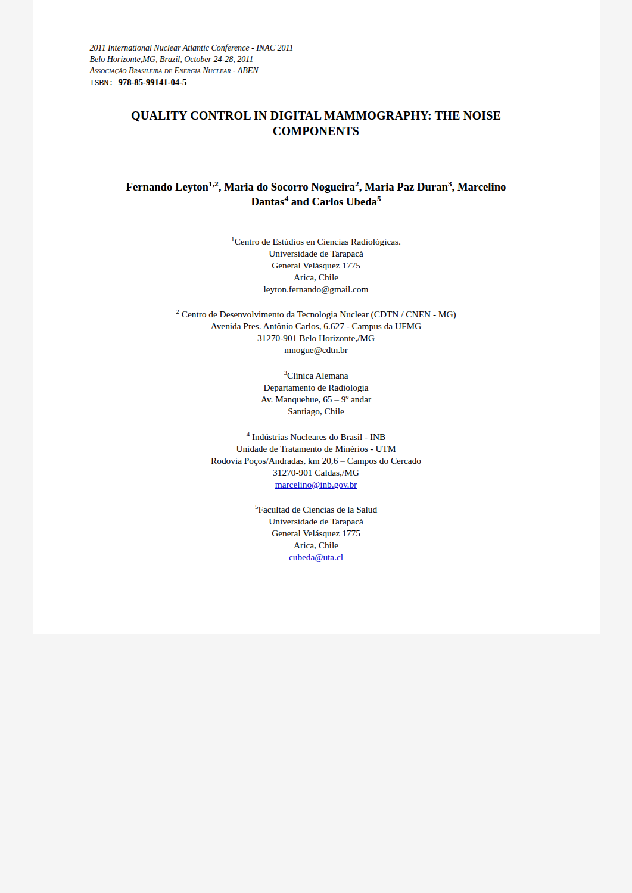2011 International Nuclear Atlantic Conference - INAC 2011
Belo Horizonte,MG, Brazil, October 24-28, 2011
Associação Brasileira de Energia Nuclear - ABEN
ISBN: 978-85-99141-04-5
QUALITY CONTROL IN DIGITAL MAMMOGRAPHY: THE NOISE
COMPONENTS
Fernando Leyton1,2, Maria do Socorro Nogueira2, Maria Paz Duran3, Marcelino
Dantas4 and Carlos Ubeda5
1Centro de Estúdios en Ciencias Radiológicas.
Universidade de Tarapacá
General Velásquez 1775
Arica, Chile
leyton.fernando@gmail.com
2 Centro de Desenvolvimento da Tecnologia Nuclear (CDTN / CNEN - MG)
Avenida Pres. Antônio Carlos, 6.627 - Campus da UFMG
31270-901 Belo Horizonte,/MG
mnogue@cdtn.br
3Clínica Alemana
Departamento de Radiologia
Av. Manquehue, 65 – 9º andar
Santiago, Chile
4 Indústrias Nucleares do Brasil - INB
Unidade de Tratamento de Minérios - UTM
Rodovia Poços/Andradas, km 20,6 – Campos do Cercado
31270-901 Caldas,/MG
marcelino@inb.gov.br
5Facultad de Ciencias de la Salud
Universidade de Tarapacá
General Velásquez 1775
Arica, Chile
cubeda@uta.cl